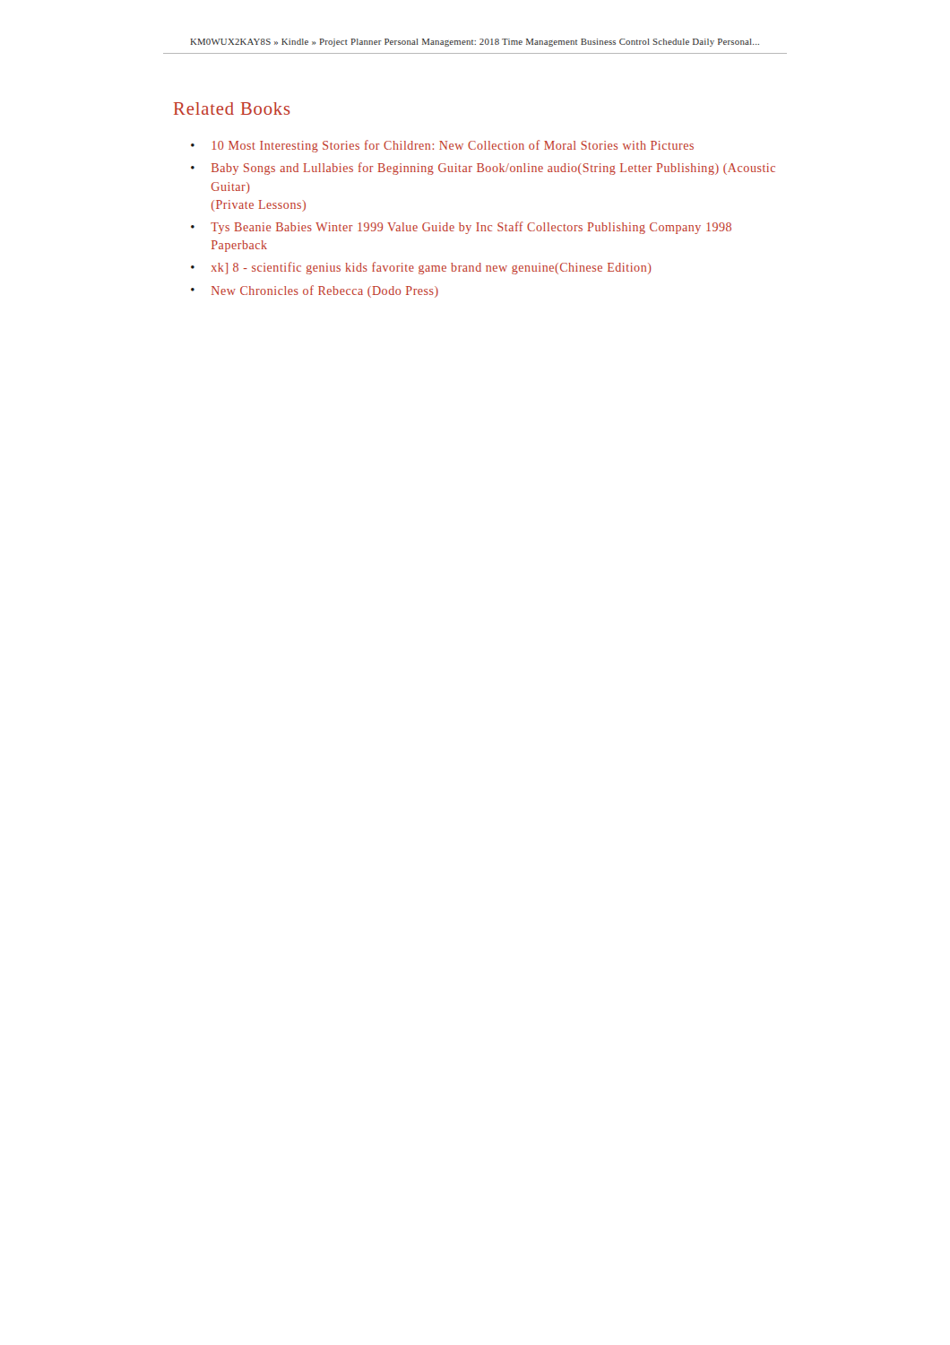KM0WUX2KAY8S » Kindle » Project Planner Personal Management: 2018 Time Management Business Control Schedule Daily Personal...
Related Books
10 Most Interesting Stories for Children: New Collection of Moral Stories with Pictures
Baby Songs and Lullabies for Beginning Guitar Book/online audio(String Letter Publishing) (Acoustic Guitar)(Private Lessons)
Tys Beanie Babies Winter 1999 Value Guide by Inc Staff Collectors Publishing Company 1998 Paperback
xk] 8 - scientific genius kids favorite game brand new genuine(Chinese Edition)
New Chronicles of Rebecca (Dodo Press)